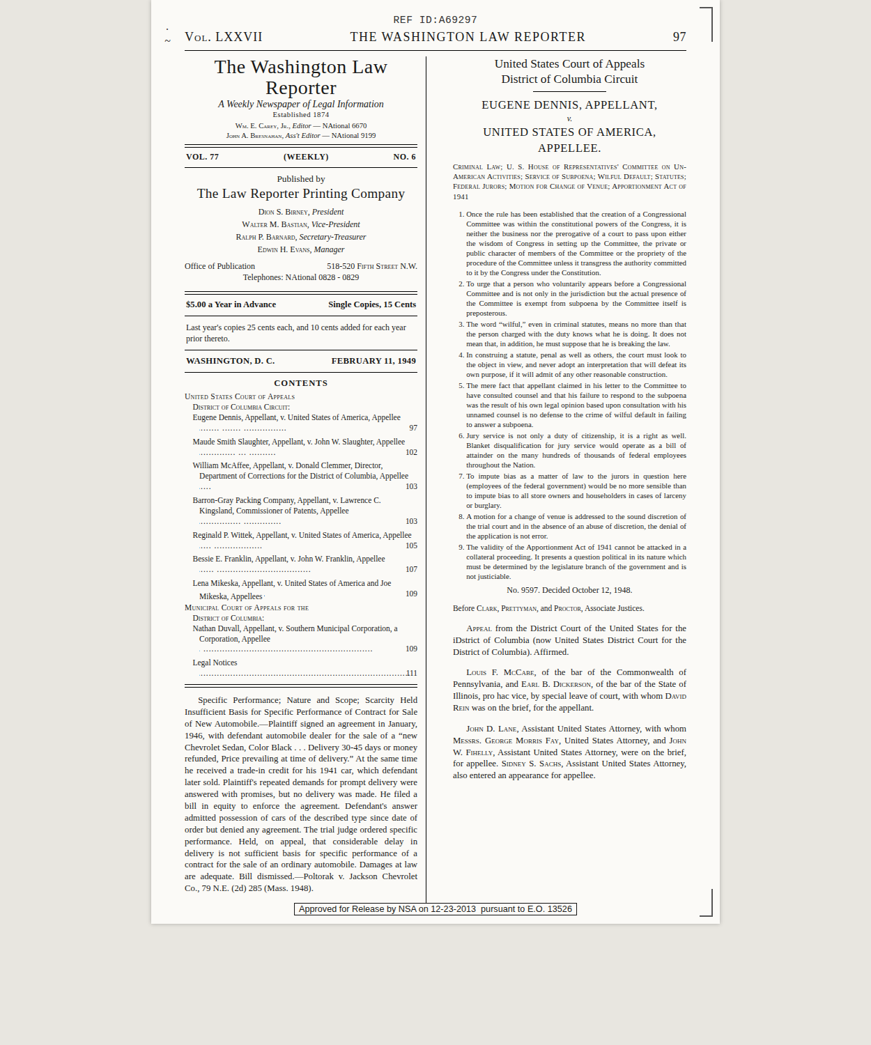.
~
REF ID:A69297
Vol. LXXVII THE WASHINGTON LAW REPORTER 97
The Washington Law Reporter
A Weekly Newspaper of Legal Information
Established 1874
Wm. E. Carey, Jr., Editor — NAtional 6670
John A. Bresnahan, Ass't Editor — NAtional 9199
VOL. 77 (WEEKLY) NO. 6
Published by
The Law Reporter Printing Company
Dion S. Birney, President
Walter M. Bastian, Vice-President
Ralph P. Barnard, Secretary-Treasurer
Edwin H. Evans, Manager
Office of Publication 518-520 Fifth Street N.W.
Telephones: NAtional 0828 - 0829
$5.00 a Year in Advance Single Copies, 15 Cents
Last year's copies 25 cents each, and 10 cents added for each year prior thereto.
WASHINGTON, D. C. FEBRUARY 11, 1949
CONTENTS
United States Court of Appeals
District of Columbia Circuit:
Eugene Dennis, Appellant, v. United States of America, Appellee .......... ....... ................ 97
Maude Smith Slaughter, Appellant, v. John W. Slaughter, Appellee ................ ... .......... 102
William McAffee, Appellant, v. Donald Clemmer, Director, Department of Corrections for the District of Columbia, Appellee ....... 103
Barron-Gray Packing Company, Appellant, v. Lawrence C. Kingsland, Commissioner of Patents, Appellee .................. .............. 103
Reginald P. Wittek, Appellant, v. United States of America, Appellee . ..... .................. 105
Bessie E. Franklin, Appellant, v. John W. Franklin, Appellee ........ ................................... 107
Lena Mikeska, Appellant, v. United States of America and Joe Mikeska, Appellees ... 109
Municipal Court of Appeals for the
District of Columbia:
Nathan Duvall, Appellant, v. Southern Municipal Corporation, a Corporation, Appellee ... ............................................................... 109
Legal Notices ................................................................................. 111
Specific Performance; Nature and Scope; Scarcity Held Insufficient Basis for Specific Performance of Contract for Sale of New Automobile.—Plaintiff signed an agreement in January, 1946, with defendant automobile dealer for the sale of a “new Chevrolet Sedan, Color Black . . . Delivery 30-45 days or money refunded, Price prevailing at time of delivery.” At the same time he received a trade-in credit for his 1941 car, which defendant later sold. Plaintiff's repeated demands for prompt delivery were answered with promises, but no delivery was made. He filed a bill in equity to enforce the agreement. Defendant's answer admitted possession of cars of the described type since date of order but denied any agreement. The trial judge ordered specific performance. Held, on appeal, that considerable delay in delivery is not sufficient basis for specific performance of a contract for the sale of an ordinary automobile. Damages at law are adequate. Bill dismissed.—Poltorak v. Jackson Chevrolet Co., 79 N.E. (2d) 285 (Mass. 1948).
United States Court of Appeals
District of Columbia Circuit
EUGENE DENNIS, APPELLANT,
v.
UNITED STATES OF AMERICA,
APPELLEE.
Criminal Law; U. S. House of Representatives' Committee on Un-American Activities; Service of Subpoena; Wilful Default; Statutes; Federal Jurors; Motion for Change of Venue; Apportionment Act of 1941
Once the rule has been established that the creation of a Congressional Committee was within the constitutional powers of the Congress, it is neither the business nor the prerogative of a court to pass upon either the wisdom of Congress in setting up the Committee, the private or public character of members of the Committee or the propriety of the procedure of the Committee unless it transgress the authority committed to it by the Congress under the Constitution.
To urge that a person who voluntarily appears before a Congressional Committee and is not only in the jurisdiction but the actual presence of the Committee is exempt from subpoena by the Committee itself is preposterous.
The word “wilful,” even in criminal statutes, means no more than that the person charged with the duty knows what he is doing. It does not mean that, in addition, he must suppose that he is breaking the law.
In construing a statute, penal as well as others, the court must look to the object in view, and never adopt an interpretation that will defeat its own purpose, if it will admit of any other reasonable construction.
The mere fact that appellant claimed in his letter to the Committee to have consulted counsel and that his failure to respond to the subpoena was the result of his own legal opinion based upon consultation with his unnamed counsel is no defense to the crime of wilful default in failing to answer a subpoena.
Jury service is not only a duty of citizenship, it is a right as well. Blanket disqualification for jury service would operate as a bill of attainder on the many hundreds of thousands of federal employees throughout the Nation.
To impute bias as a matter of law to the jurors in question here (employees of the federal government) would be no more sensible than to impute bias to all store owners and householders in cases of larceny or burglary.
A motion for a change of venue is addressed to the sound discretion of the trial court and in the absence of an abuse of discretion, the denial of the application is not error.
The validity of the Apportionment Act of 1941 cannot be attacked in a collateral proceeding. It presents a question political in its nature which must be determined by the legislature branch of the government and is not justiciable.
No. 9597. Decided October 12, 1948.
Before Clark, Prettyman, and Proctor, Associate Justices.
Appeal from the District Court of the United States for the iDstrict of Columbia (now United States District Court for the District of Columbia). Affirmed.
Louis F. McCabe, of the bar of the Commonwealth of Pennsylvania, and Earl B. Dickerson, of the bar of the State of Illinois, pro hac vice, by special leave of court, with whom David Rein was on the brief, for the appellant.
John D. Lane, Assistant United States Attorney, with whom Messrs. George Morris Fay, United States Attorney, and John W. Fihelly, Assistant United States Attorney, were on the brief, for appellee. Sidney S. Sachs, Assistant United States Attorney, also entered an appearance for appellee.
Approved for Release by NSA on 12-23-2013 pursuant to E.O. 13526